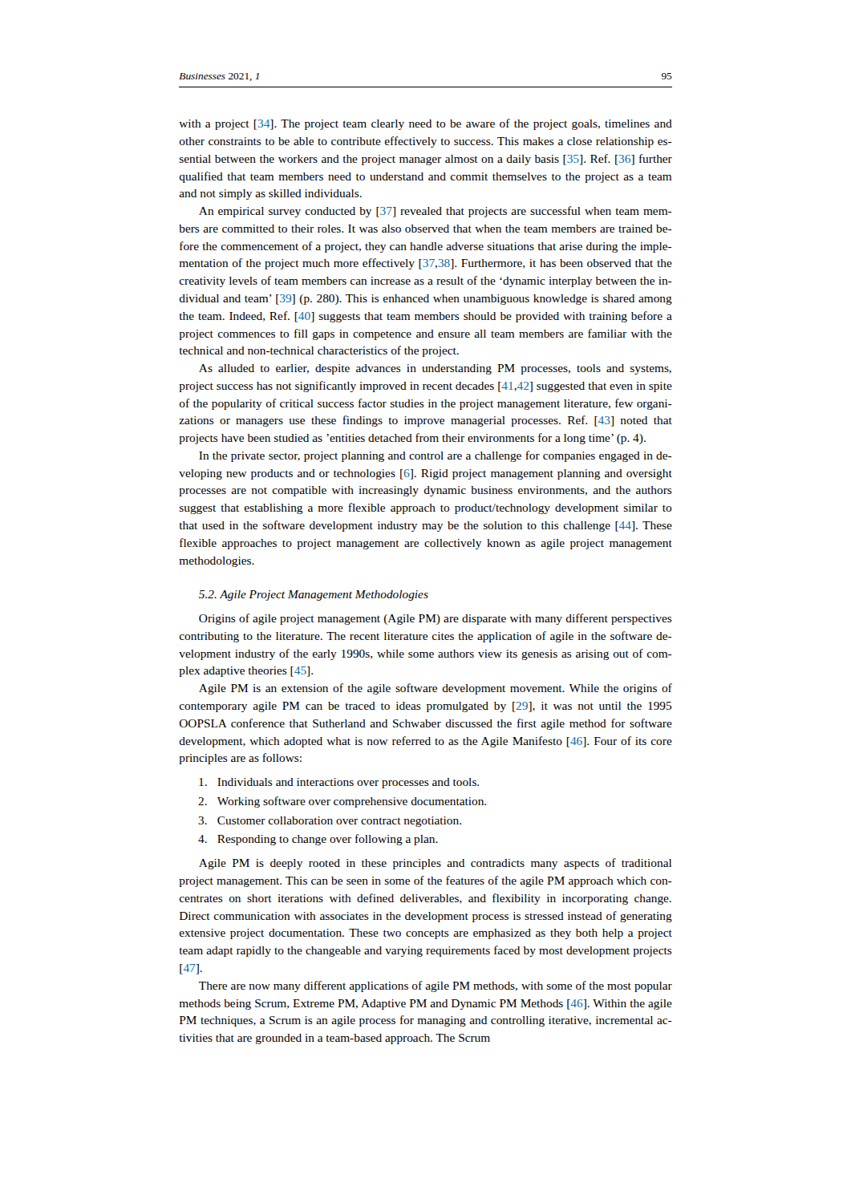Businesses 2021, 1 95
with a project [34]. The project team clearly need to be aware of the project goals, timelines and other constraints to be able to contribute effectively to success. This makes a close relationship essential between the workers and the project manager almost on a daily basis [35]. Ref. [36] further qualified that team members need to understand and commit themselves to the project as a team and not simply as skilled individuals.
An empirical survey conducted by [37] revealed that projects are successful when team members are committed to their roles. It was also observed that when the team members are trained before the commencement of a project, they can handle adverse situations that arise during the implementation of the project much more effectively [37,38]. Furthermore, it has been observed that the creativity levels of team members can increase as a result of the ‘dynamic interplay between the individual and team’ [39] (p. 280). This is enhanced when unambiguous knowledge is shared among the team. Indeed, Ref. [40] suggests that team members should be provided with training before a project commences to fill gaps in competence and ensure all team members are familiar with the technical and non-technical characteristics of the project.
As alluded to earlier, despite advances in understanding PM processes, tools and systems, project success has not significantly improved in recent decades [41,42] suggested that even in spite of the popularity of critical success factor studies in the project management literature, few organizations or managers use these findings to improve managerial processes. Ref. [43] noted that projects have been studied as ’entities detached from their environments for a long time’ (p. 4).
In the private sector, project planning and control are a challenge for companies engaged in developing new products and or technologies [6]. Rigid project management planning and oversight processes are not compatible with increasingly dynamic business environments, and the authors suggest that establishing a more flexible approach to product/technology development similar to that used in the software development industry may be the solution to this challenge [44]. These flexible approaches to project management are collectively known as agile project management methodologies.
5.2. Agile Project Management Methodologies
Origins of agile project management (Agile PM) are disparate with many different perspectives contributing to the literature. The recent literature cites the application of agile in the software development industry of the early 1990s, while some authors view its genesis as arising out of complex adaptive theories [45].
Agile PM is an extension of the agile software development movement. While the origins of contemporary agile PM can be traced to ideas promulgated by [29], it was not until the 1995 OOPSLA conference that Sutherland and Schwaber discussed the first agile method for software development, which adopted what is now referred to as the Agile Manifesto [46]. Four of its core principles are as follows:
Individuals and interactions over processes and tools.
Working software over comprehensive documentation.
Customer collaboration over contract negotiation.
Responding to change over following a plan.
Agile PM is deeply rooted in these principles and contradicts many aspects of traditional project management. This can be seen in some of the features of the agile PM approach which concentrates on short iterations with defined deliverables, and flexibility in incorporating change. Direct communication with associates in the development process is stressed instead of generating extensive project documentation. These two concepts are emphasized as they both help a project team adapt rapidly to the changeable and varying requirements faced by most development projects [47].
There are now many different applications of agile PM methods, with some of the most popular methods being Scrum, Extreme PM, Adaptive PM and Dynamic PM Methods [46]. Within the agile PM techniques, a Scrum is an agile process for managing and controlling iterative, incremental activities that are grounded in a team-based approach. The Scrum